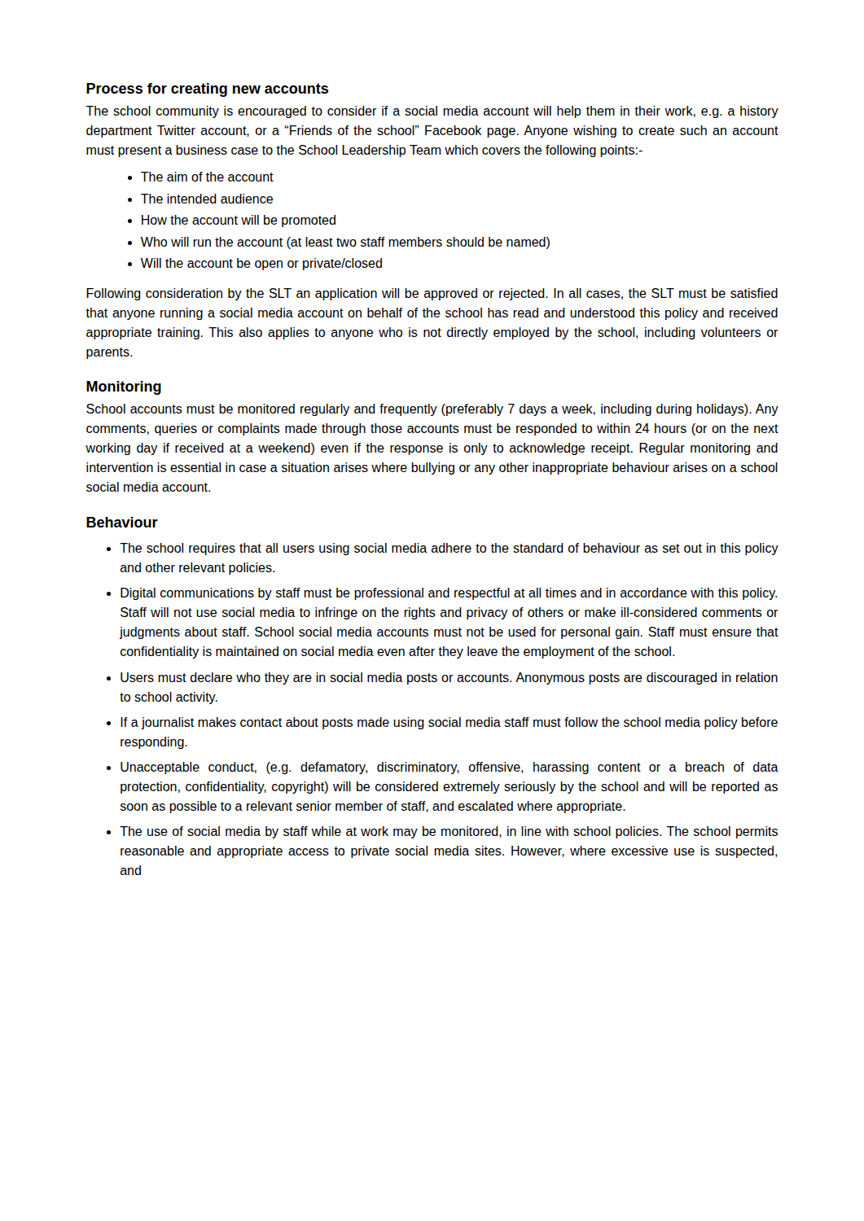Process for creating new accounts
The school community is encouraged to consider if a social media account will help them in their work, e.g. a history department Twitter account, or a “Friends of the school” Facebook page. Anyone wishing to create such an account must present a business case to the School Leadership Team which covers the following points:-
The aim of the account
The intended audience
How the account will be promoted
Who will run the account (at least two staff members should be named)
Will the account be open or private/closed
Following consideration by the SLT an application will be approved or rejected. In all cases, the SLT must be satisfied that anyone running a social media account on behalf of the school has read and understood this policy and received appropriate training. This also applies to anyone who is not directly employed by the school, including volunteers or parents.
Monitoring
School accounts must be monitored regularly and frequently (preferably 7 days a week, including during holidays). Any comments, queries or complaints made through those accounts must be responded to within 24 hours (or on the next working day if received at a weekend) even if the response is only to acknowledge receipt. Regular monitoring and intervention is essential in case a situation arises where bullying or any other inappropriate behaviour arises on a school social media account.
Behaviour
The school requires that all users using social media adhere to the standard of behaviour as set out in this policy and other relevant policies.
Digital communications by staff must be professional and respectful at all times and in accordance with this policy. Staff will not use social media to infringe on the rights and privacy of others or make ill-considered comments or judgments about staff. School social media accounts must not be used for personal gain. Staff must ensure that confidentiality is maintained on social media even after they leave the employment of the school.
Users must declare who they are in social media posts or accounts. Anonymous posts are discouraged in relation to school activity.
If a journalist makes contact about posts made using social media staff must follow the school media policy before responding.
Unacceptable conduct, (e.g. defamatory, discriminatory, offensive, harassing content or a breach of data protection, confidentiality, copyright) will be considered extremely seriously by the school and will be reported as soon as possible to a relevant senior member of staff, and escalated where appropriate.
The use of social media by staff while at work may be monitored, in line with school policies. The school permits reasonable and appropriate access to private social media sites. However, where excessive use is suspected, and